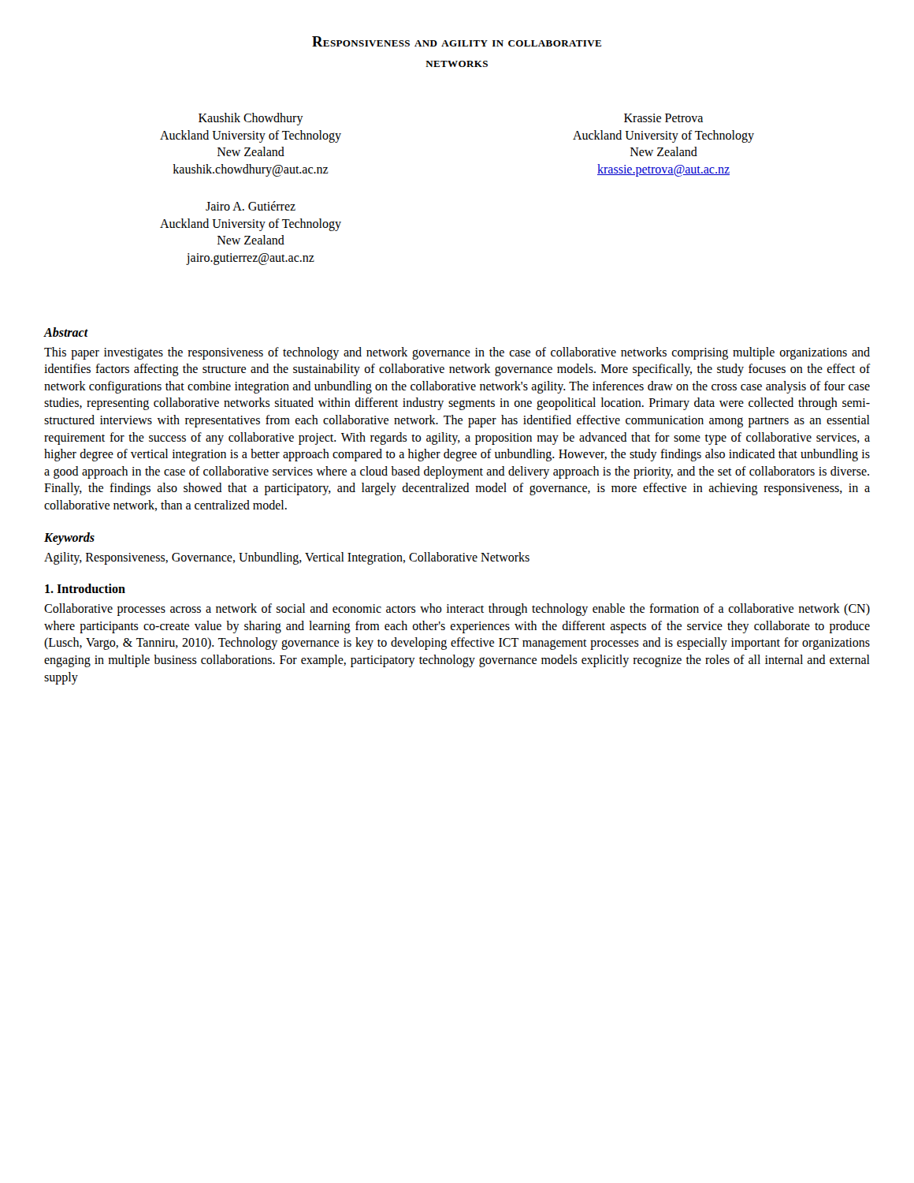Responsiveness and agility in collaborative
networks
| Kaushik Chowdhury Auckland University of Technology New Zealand kaushik.chowdhury@aut.ac.nz | Krassie Petrova Auckland University of Technology New Zealand krassie.petrova@aut.ac.nz |
| Jairo A. Gutiérrez Auckland University of Technology New Zealand jairo.gutierrez@aut.ac.nz | |
Abstract
This paper investigates the responsiveness of technology and network governance in the case of collaborative networks comprising multiple organizations and identifies factors affecting the structure and the sustainability of collaborative network governance models. More specifically, the study focuses on the effect of network configurations that combine integration and unbundling on the collaborative network's agility. The inferences draw on the cross case analysis of four case studies, representing collaborative networks situated within different industry segments in one geopolitical location. Primary data were collected through semi-structured interviews with representatives from each collaborative network. The paper has identified effective communication among partners as an essential requirement for the success of any collaborative project. With regards to agility, a proposition may be advanced that for some type of collaborative services, a higher degree of vertical integration is a better approach compared to a higher degree of unbundling. However, the study findings also indicated that unbundling is a good approach in the case of collaborative services where a cloud based deployment and delivery approach is the priority, and the set of collaborators is diverse. Finally, the findings also showed that a participatory, and largely decentralized model of governance, is more effective in achieving responsiveness, in a collaborative network, than a centralized model.
Keywords
Agility, Responsiveness, Governance, Unbundling, Vertical Integration, Collaborative Networks
1. Introduction
Collaborative processes across a network of social and economic actors who interact through technology enable the formation of a collaborative network (CN) where participants co-create value by sharing and learning from each other's experiences with the different aspects of the service they collaborate to produce (Lusch, Vargo, & Tanniru, 2010). Technology governance is key to developing effective ICT management processes and is especially important for organizations engaging in multiple business collaborations. For example, participatory technology governance models explicitly recognize the roles of all internal and external supply